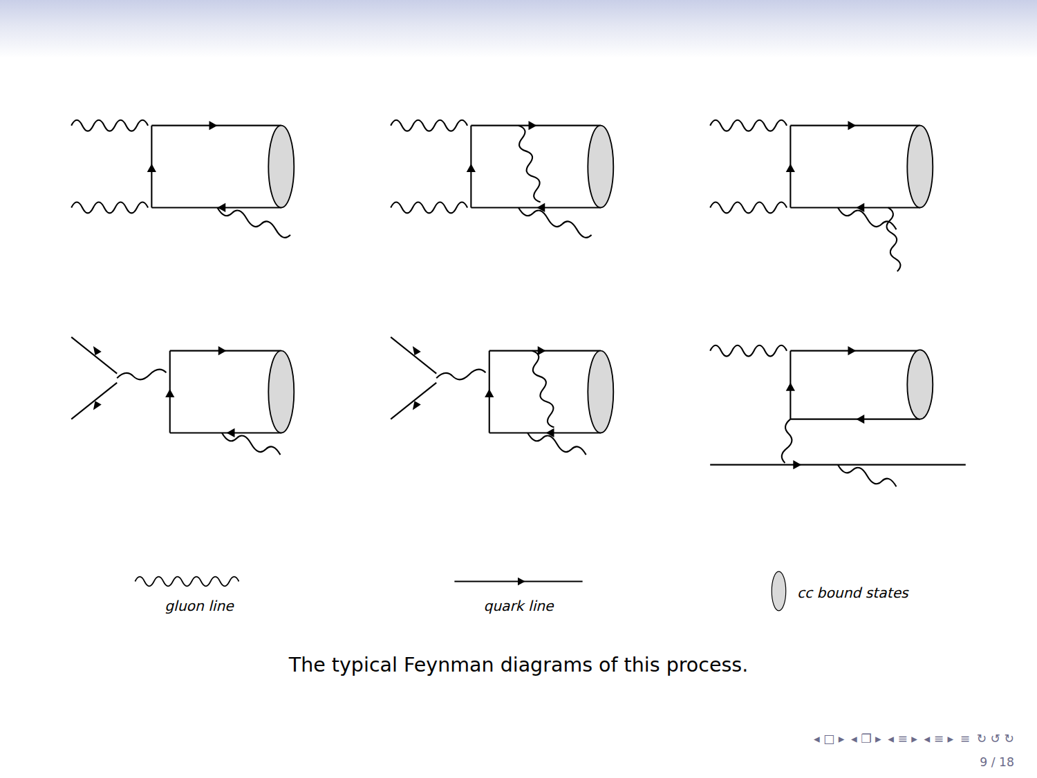gluon line
quark line
cc bound states
The typical Feynman diagrams of this process.
◂ □ ▸ ◂ ❐ ▸ ◂ ≡ ▸ ◂ ≡ ▸ ≡ ↻ ↺ ↻
9 / 18